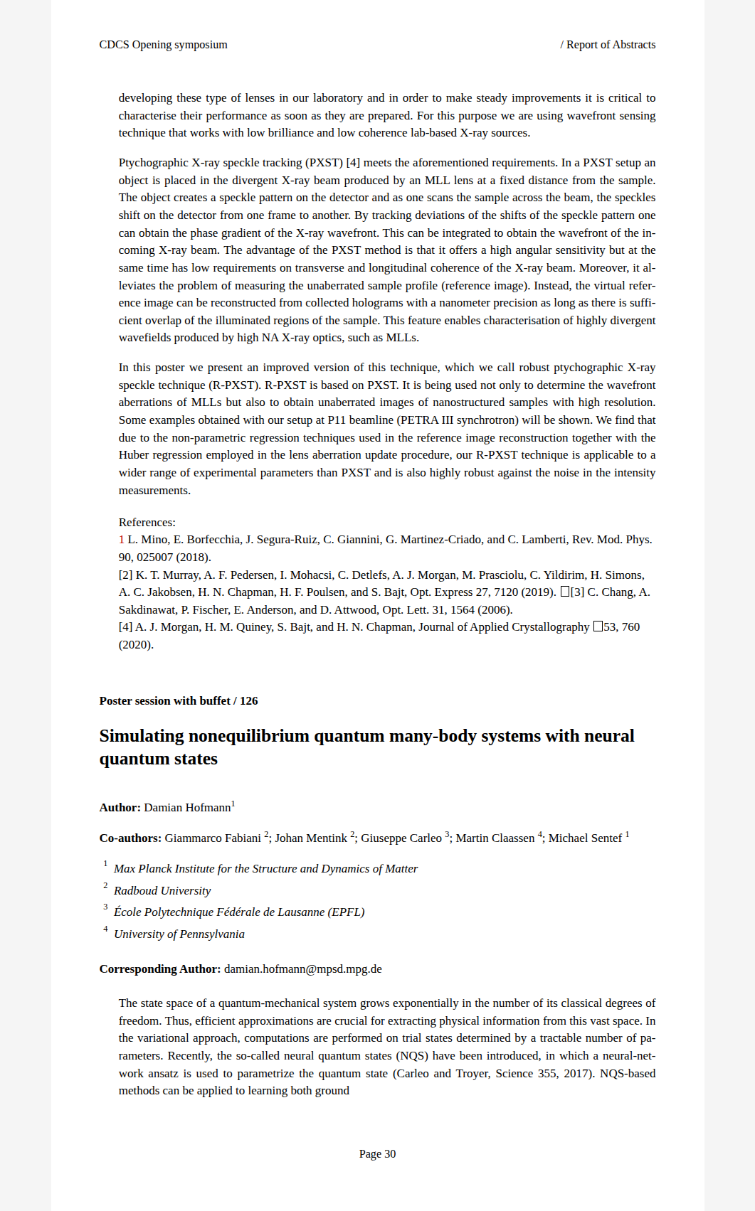CDCS Opening symposium
/ Report of Abstracts
developing these type of lenses in our laboratory and in order to make steady improvements it is critical to characterise their performance as soon as they are prepared. For this purpose we are using wavefront sensing technique that works with low brilliance and low coherence lab-based X-ray sources.
Ptychographic X-ray speckle tracking (PXST) [4] meets the aforementioned requirements. In a PXST setup an object is placed in the divergent X-ray beam produced by an MLL lens at a fixed distance from the sample. The object creates a speckle pattern on the detector and as one scans the sample across the beam, the speckles shift on the detector from one frame to another. By tracking deviations of the shifts of the speckle pattern one can obtain the phase gradient of the X-ray wavefront. This can be integrated to obtain the wavefront of the incoming X-ray beam. The advantage of the PXST method is that it offers a high angular sensitivity but at the same time has low requirements on transverse and longitudinal coherence of the X-ray beam. Moreover, it alleviates the problem of measuring the unaberrated sample profile (reference image). Instead, the virtual reference image can be reconstructed from collected holograms with a nanometer precision as long as there is sufficient overlap of the illuminated regions of the sample. This feature enables characterisation of highly divergent wavefields produced by high NA X-ray optics, such as MLLs.
In this poster we present an improved version of this technique, which we call robust ptychographic X-ray speckle technique (R-PXST). R-PXST is based on PXST. It is being used not only to determine the wavefront aberrations of MLLs but also to obtain unaberrated images of nanostructured samples with high resolution. Some examples obtained with our setup at P11 beamline (PETRA III synchrotron) will be shown. We find that due to the non-parametric regression techniques used in the reference image reconstruction together with the Huber regression employed in the lens aberration update procedure, our R-PXST technique is applicable to a wider range of experimental parameters than PXST and is also highly robust against the noise in the intensity measurements.
References:
1 L. Mino, E. Borfecchia, J. Segura-Ruiz, C. Giannini, G. Martinez-Criado, and C. Lamberti, Rev. Mod. Phys. 90, 025007 (2018).
[2] K. T. Murray, A. F. Pedersen, I. Mohacsi, C. Detlefs, A. J. Morgan, M. Prasciolu, C. Yildirim, H. Simons, A. C. Jakobsen, H. N. Chapman, H. F. Poulsen, and S. Bajt, Opt. Express 27, 7120 (2019). [3] C. Chang, A. Sakdinawat, P. Fischer, E. Anderson, and D. Attwood, Opt. Lett. 31, 1564 (2006).
[4] A. J. Morgan, H. M. Quiney, S. Bajt, and H. N. Chapman, Journal of Applied Crystallography 53, 760 (2020).
Poster session with buffet / 126
Simulating nonequilibrium quantum many-body systems with neural quantum states
Author: Damian Hofmann1
Co-authors: Giammarco Fabiani 2; Johan Mentink 2; Giuseppe Carleo 3; Martin Claassen 4; Michael Sentef 1
Max Planck Institute for the Structure and Dynamics of Matter
Radboud University
École Polytechnique Fédérale de Lausanne (EPFL)
University of Pennsylvania
Corresponding Author: damian.hofmann@mpsd.mpg.de
The state space of a quantum-mechanical system grows exponentially in the number of its classical degrees of freedom. Thus, efficient approximations are crucial for extracting physical information from this vast space. In the variational approach, computations are performed on trial states determined by a tractable number of parameters. Recently, the so-called neural quantum states (NQS) have been introduced, in which a neural-network ansatz is used to parametrize the quantum state (Carleo and Troyer, Science 355, 2017). NQS-based methods can be applied to learning both ground
Page 30